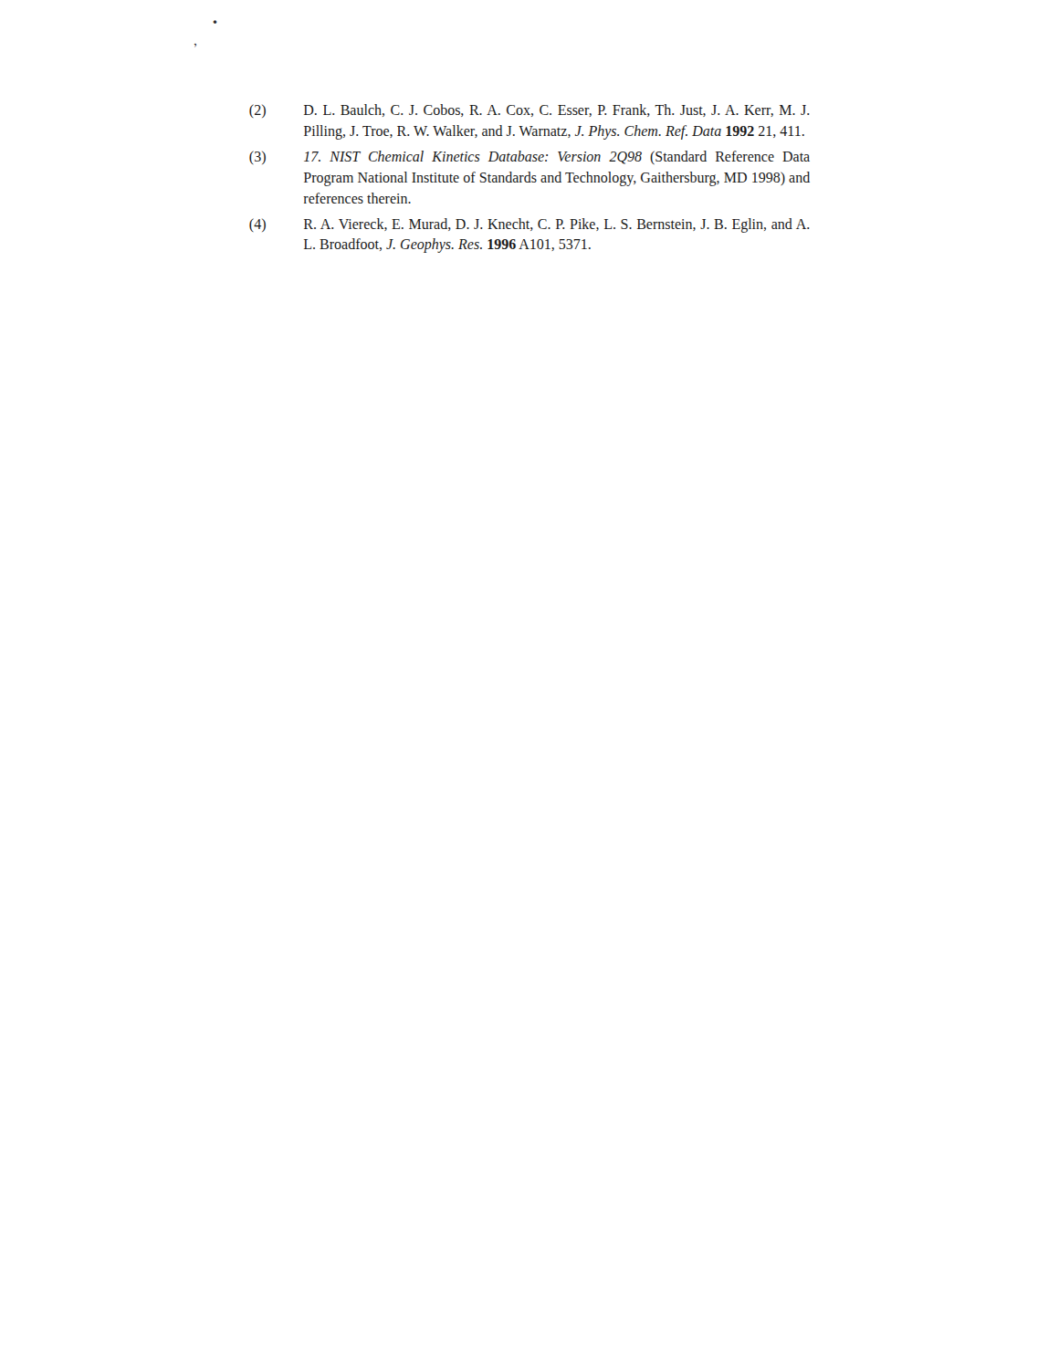• ’
(2) D. L. Baulch, C. J. Cobos, R. A. Cox, C. Esser, P. Frank, Th. Just, J. A. Kerr, M. J. Pilling, J. Troe, R. W. Walker, and J. Warnatz, J. Phys. Chem. Ref. Data 1992 21, 411.
(3) 17. NIST Chemical Kinetics Database: Version 2Q98 (Standard Reference Data Program National Institute of Standards and Technology, Gaithersburg, MD 1998) and references therein.
(4) R. A. Viereck, E. Murad, D. J. Knecht, C. P. Pike, L. S. Bernstein, J. B. Eglin, and A. L. Broadfoot, J. Geophys. Res. 1996 A101, 5371.